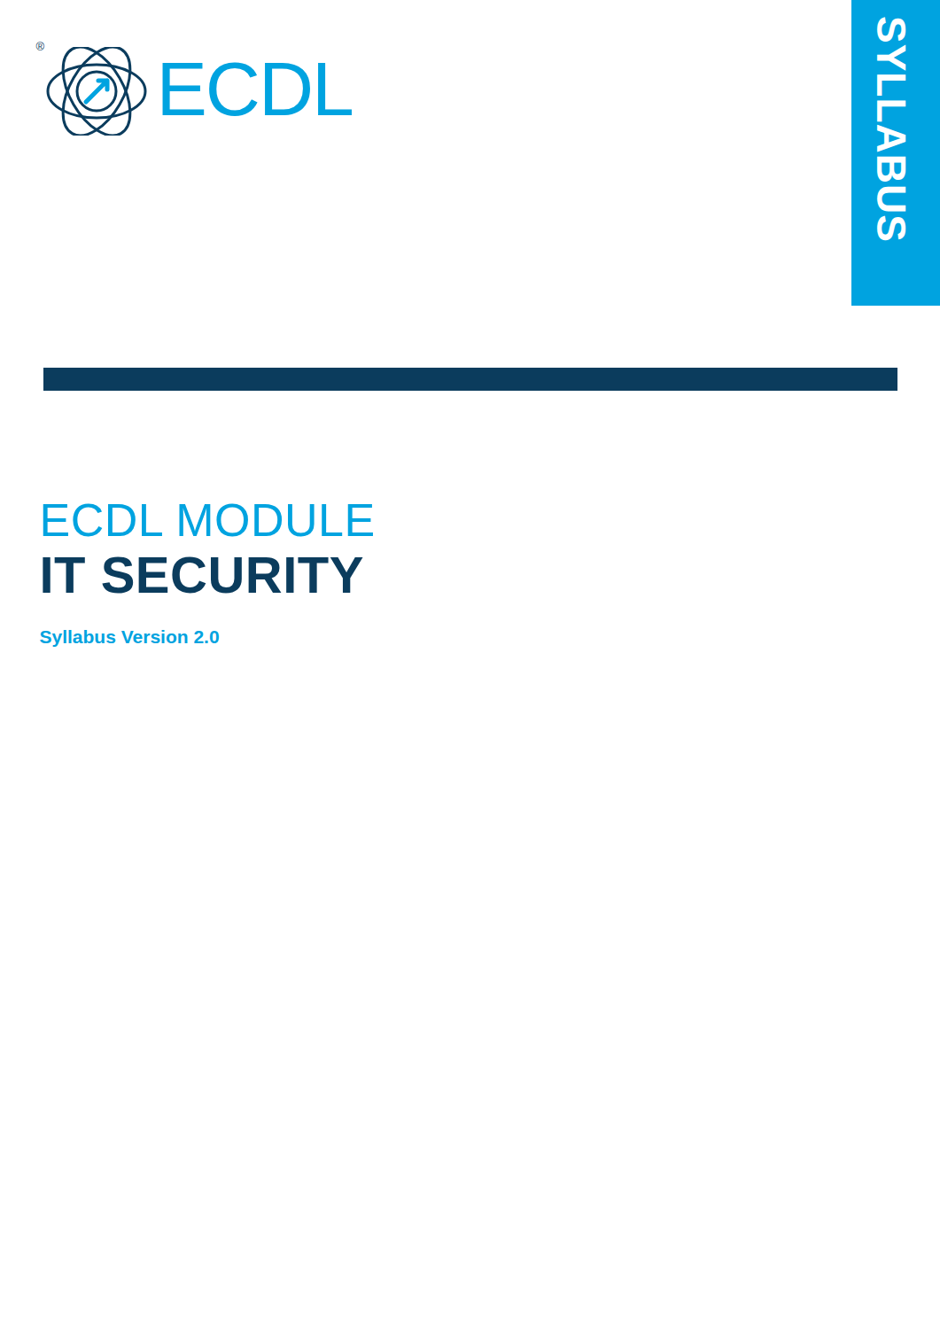SYLLABUS
®
ECDL
ECDL MODULE
IT SECURITY
Syllabus Version 2.0